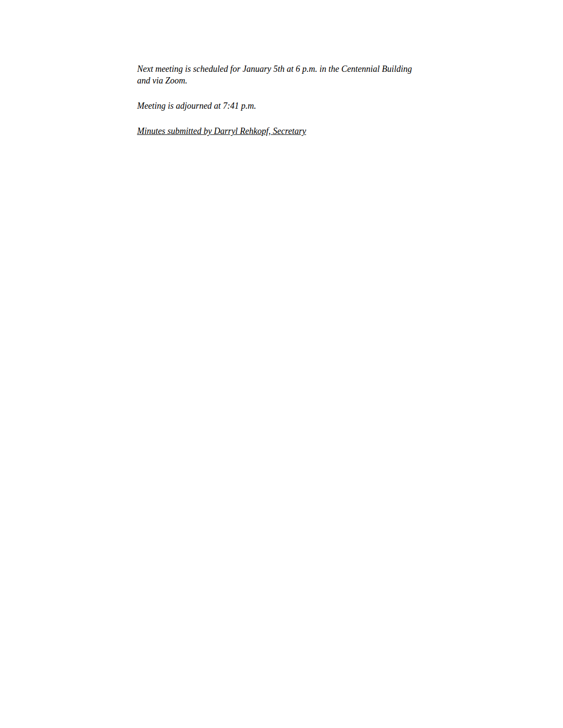Next meeting is scheduled for January 5th at 6 p.m. in the Centennial Building and via Zoom.
Meeting is adjourned at 7:41 p.m.
Minutes submitted by Darryl Rehkopf, Secretary